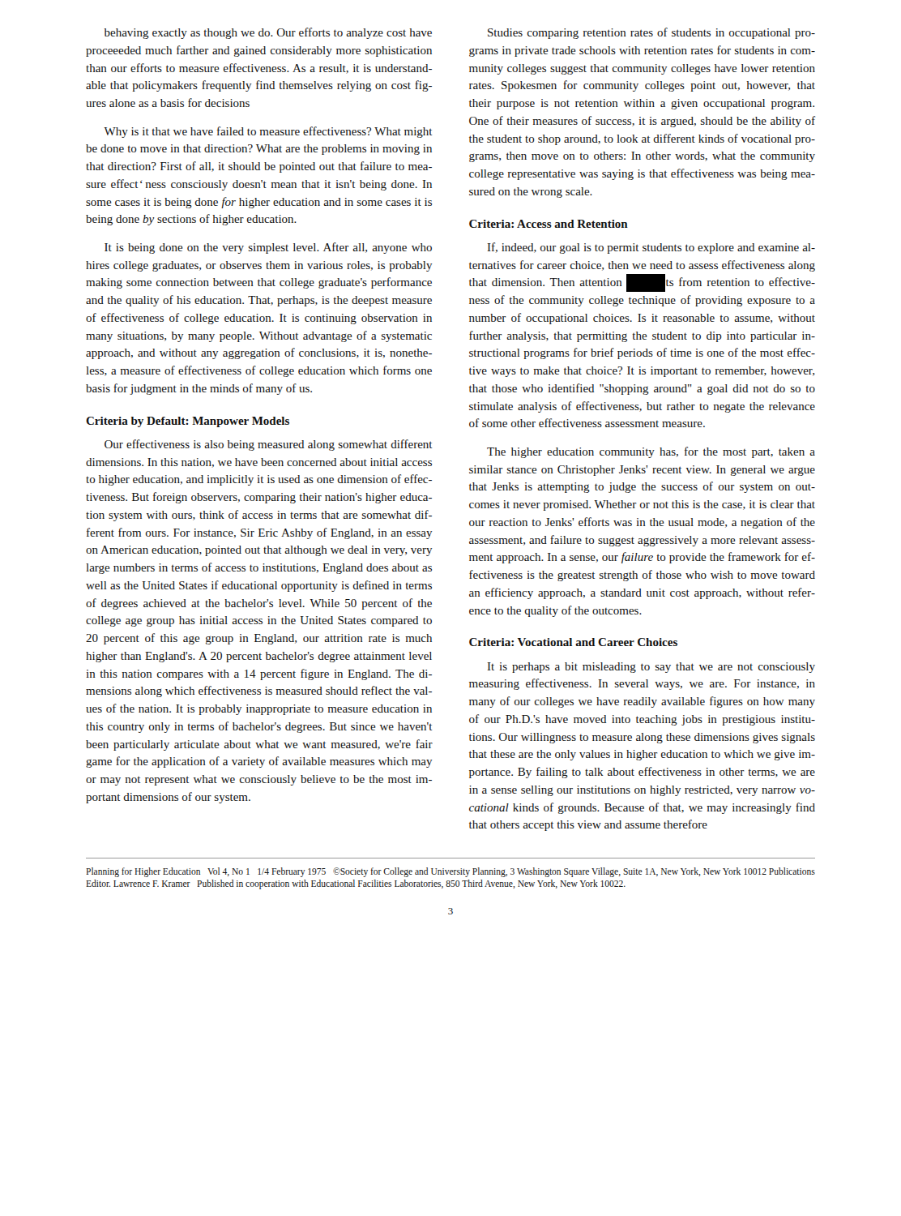behaving exactly as though we do. Our efforts to analyze cost have proceeeded much farther and gained considerably more sophistication than our efforts to measure effectiveness. As a result, it is understandable that policymakers frequently find themselves relying on cost figures alone as a basis for decisions
Why is it that we have failed to measure effectiveness? What might be done to move in that direction? What are the problems in moving in that direction? First of all, it should be pointed out that failure to measure effect  ‘  ness consciously doesn't mean that it isn't being done. In some cases it is being done for higher education and in some cases it is being done by sections of higher education.
It is being done on the very simplest level. After all, anyone who hires college graduates, or observes them in various roles, is probably making some connection between that college graduate's performance and the quality of his education. That, perhaps, is the deepest measure of effectiveness of college education. It is continuing observation in many situations, by many people. Without advantage of a systematic approach, and without any aggregation of conclusions, it is, nonetheless, a measure of effectiveness of college education which forms one basis for judgment in the minds of many of us.
Criteria by Default: Manpower Models
Our effectiveness is also being measured along somewhat different dimensions. In this nation, we have been concerned about initial access to higher education, and implicitly it is used as one dimension of effectiveness. But foreign observers, comparing their nation's higher education system with ours, think of access in terms that are somewhat different from ours. For instance, Sir Eric Ashby of England, in an essay on American education, pointed out that although we deal in very, very large numbers in terms of access to institutions, England does about as well as the United States if educational opportunity is defined in terms of degrees achieved at the bachelor's level. While 50 percent of the college age group has initial access in the United States compared to 20 percent of this age group in England, our attrition rate is much higher than England's. A 20 percent bachelor's degree attainment level in this nation compares with a 14 percent figure in England. The dimensions along which effectiveness is measured should reflect the values of the nation. It is probably inappropriate to measure education in this country only in terms of bachelor's degrees. But since we haven't been particularly articulate about what we want measured, we're fair game for the application of a variety of available measures which may or may not represent what we consciously believe to be the most important dimensions of our system.
Studies comparing retention rates of students in occupational programs in private trade schools with retention rates for students in community colleges suggest that community colleges have lower retention rates. Spokesmen for community colleges point out, however, that their purpose is not retention within a given occupational program. One of their measures of success, it is argued, should be the ability of the student to shop around, to look at different kinds of vocational programs, then move on to others: In other words, what the community college representative was saying is that effectiveness was being measured on the wrong scale.
Criteria: Access and Retention
If, indeed, our goal is to permit students to explore and examine alternatives for career choice, then we need to assess effectiveness along that dimension. Then attention ts from retention to effectiveness of the community college technique of providing exposure to a number of occupational choices. Is it reasonable to assume, without further analysis, that permitting the student to dip into particular instructional programs for brief periods of time is one of the most effective ways to make that choice? It is important to remember, however, that those who identified "shopping around" a goal did not do so to stimulate analysis of effectiveness, but rather to negate the relevance of some other effectiveness assessment measure.
The higher education community has, for the most part, taken a similar stance on Christopher Jenks' recent view. In general we argue that Jenks is attempting to judge the success of our system on outcomes it never promised. Whether or not this is the case, it is clear that our reaction to Jenks' efforts was in the usual mode, a negation of the assessment, and failure to suggest aggressively a more relevant assessment approach. In a sense, our failure to provide the framework for effectiveness is the greatest strength of those who wish to move toward an efficiency approach, a standard unit cost approach, without reference to the quality of the outcomes.
Criteria: Vocational and Career Choices
It is perhaps a bit misleading to say that we are not consciously measuring effectiveness. In several ways, we are. For instance, in many of our colleges we have readily available figures on how many of our Ph.D.'s have moved into teaching jobs in prestigious institutions. Our willingness to measure along these dimensions gives signals that these are the only values in higher education to which we give importance. By failing to talk about effectiveness in other terms, we are in a sense selling our institutions on highly restricted, very narrow vocational kinds of grounds. Because of that, we may increasingly find that others accept this view and assume therefore
Planning for Higher Education Vol 4, No 1 1/4 February 1975 ©Society for College and University Planning, 3 Washington Square Village, Suite 1A, New York, New York 10012 Publications Editor. Lawrence F. Kramer Published in cooperation with Educational Facilities Laboratories, 850 Third Avenue, New York, New York 10022.
3